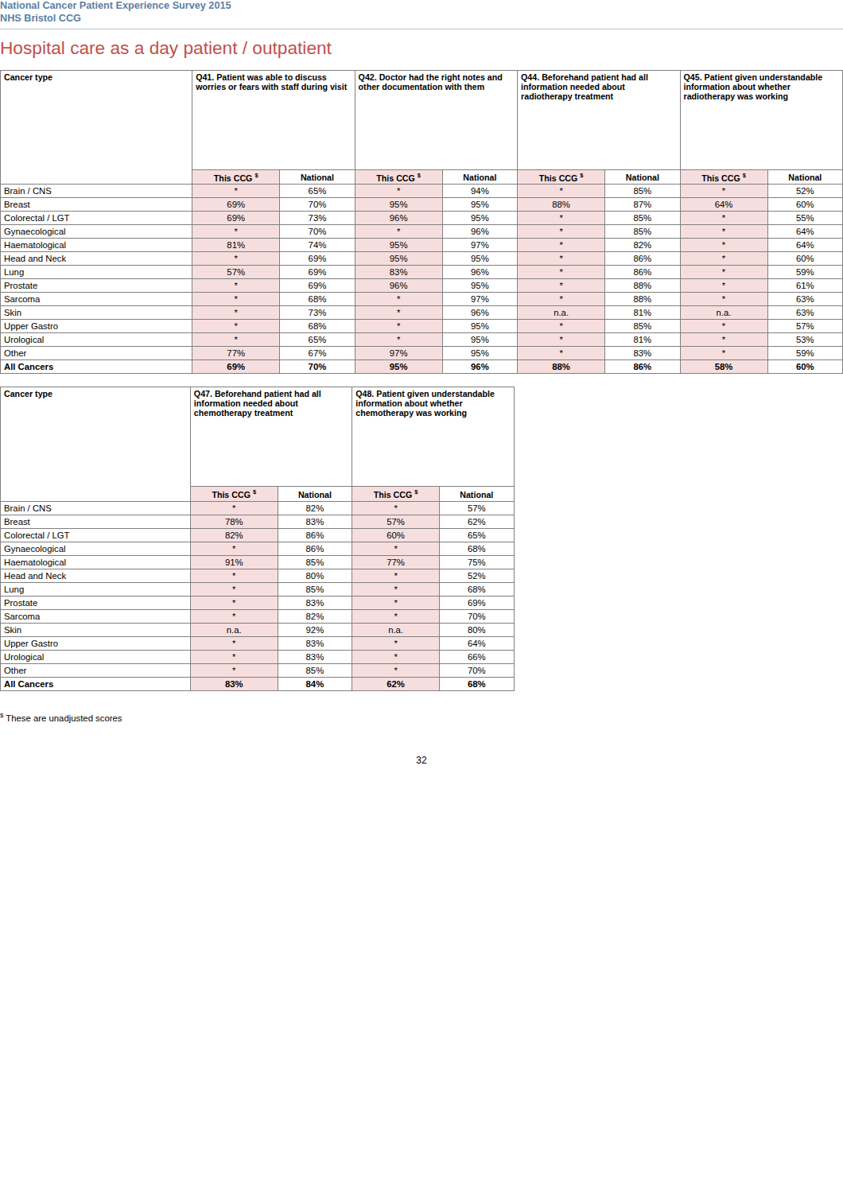National Cancer Patient Experience Survey 2015
NHS Bristol CCG
Hospital care as a day patient / outpatient
Day patient / outpatient questions Q41, Q42, Q44, Q45 by cancer type
| Cancer type | Q41. Patient was able to discuss worries or fears with staff during visit | Q42. Doctor had the right notes and other documentation with them | Q44. Beforehand patient had all information needed about radiotherapy treatment | Q45. Patient given understandable information about whether radiotherapy was working |
| --- | --- | --- | --- | --- |
| This CCG $ | National | This CCG $ | National | This CCG $ | National | This CCG $ | National |
| Brain / CNS | * | 65% | * | 94% | * | 85% | * | 52% |
| Breast | 69% | 70% | 95% | 95% | 88% | 87% | 64% | 60% |
| Colorectal / LGT | 69% | 73% | 96% | 95% | * | 85% | * | 55% |
| Gynaecological | * | 70% | * | 96% | * | 85% | * | 64% |
| Haematological | 81% | 74% | 95% | 97% | * | 82% | * | 64% |
| Head and Neck | * | 69% | 95% | 95% | * | 86% | * | 60% |
| Lung | 57% | 69% | 83% | 96% | * | 86% | * | 59% |
| Prostate | * | 69% | 96% | 95% | * | 88% | * | 61% |
| Sarcoma | * | 68% | * | 97% | * | 88% | * | 63% |
| Skin | * | 73% | * | 96% | n.a. | 81% | n.a. | 63% |
| Upper Gastro | * | 68% | * | 95% | * | 85% | * | 57% |
| Urological | * | 65% | * | 95% | * | 81% | * | 53% |
| Other | 77% | 67% | 97% | 95% | * | 83% | * | 59% |
| All Cancers | 69% | 70% | 95% | 96% | 88% | 86% | 58% | 60% |
Day patient / outpatient questions Q47, Q48 by cancer type
| Cancer type | Q47. Beforehand patient had all information needed about chemotherapy treatment | Q48. Patient given understandable information about whether chemotherapy was working |
| --- | --- | --- |
| This CCG $ | National | This CCG $ | National |
| Brain / CNS | * | 82% | * | 57% |
| Breast | 78% | 83% | 57% | 62% |
| Colorectal / LGT | 82% | 86% | 60% | 65% |
| Gynaecological | * | 86% | * | 68% |
| Haematological | 91% | 85% | 77% | 75% |
| Head and Neck | * | 80% | * | 52% |
| Lung | * | 85% | * | 68% |
| Prostate | * | 83% | * | 69% |
| Sarcoma | * | 82% | * | 70% |
| Skin | n.a. | 92% | n.a. | 80% |
| Upper Gastro | * | 83% | * | 64% |
| Urological | * | 83% | * | 66% |
| Other | * | 85% | * | 70% |
| All Cancers | 83% | 84% | 62% | 68% |
$ These are unadjusted scores
32